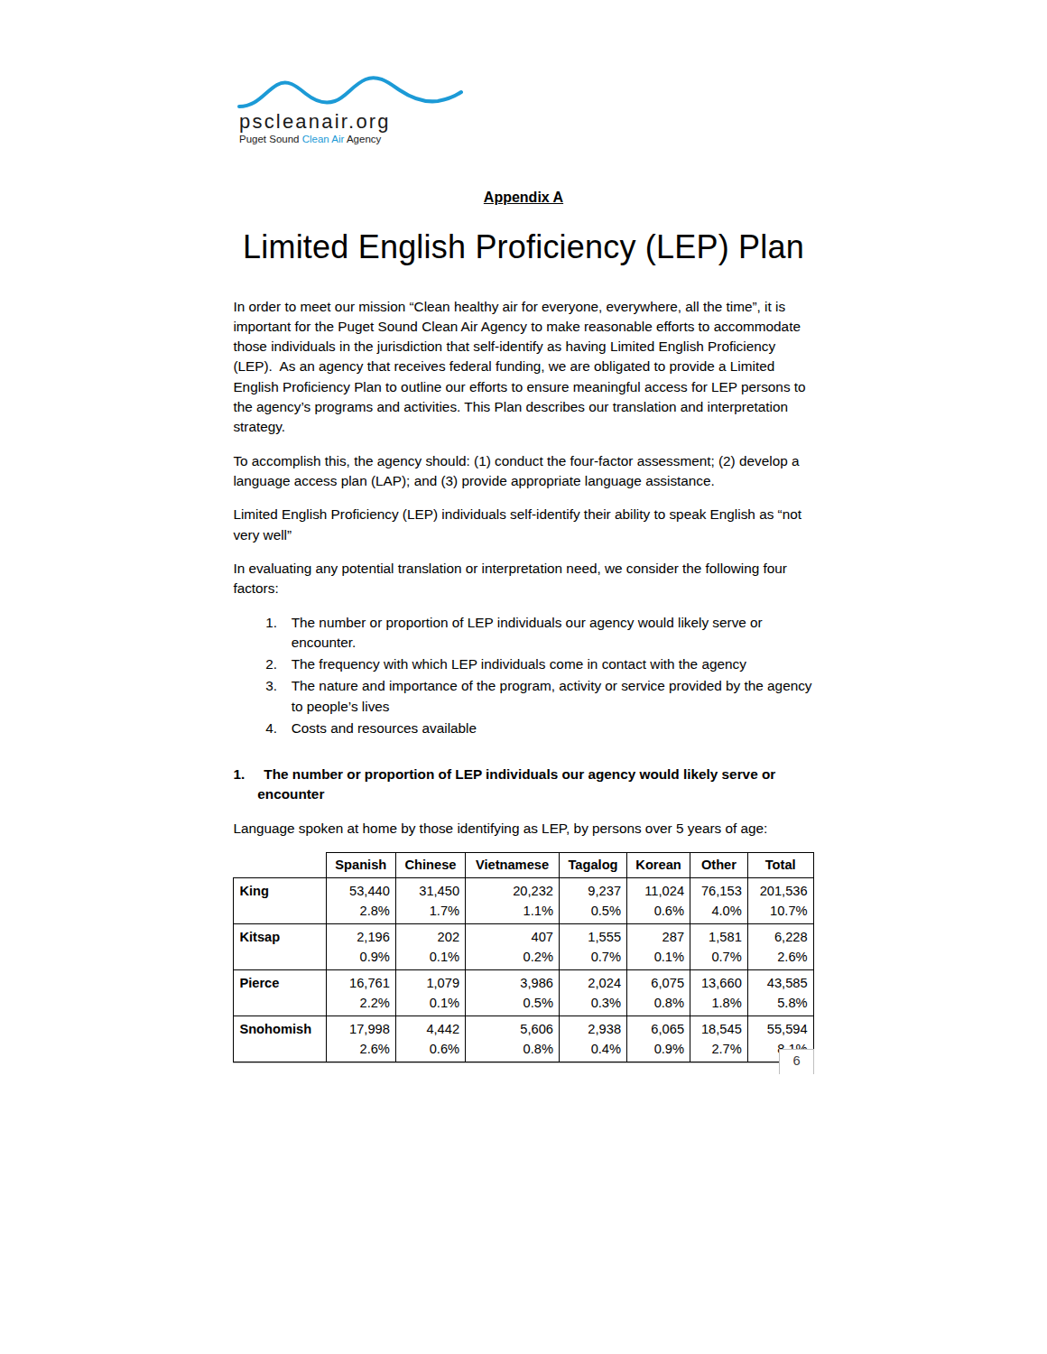pscleanair.org Puget Sound Clean Air Agency
Appendix A
Limited English Proficiency (LEP) Plan
In order to meet our mission “Clean healthy air for everyone, everywhere, all the time”, it is important for the Puget Sound Clean Air Agency to make reasonable efforts to accommodate those individuals in the jurisdiction that self-identify as having Limited English Proficiency (LEP). As an agency that receives federal funding, we are obligated to provide a Limited English Proficiency Plan to outline our efforts to ensure meaningful access for LEP persons to the agency’s programs and activities. This Plan describes our translation and interpretation strategy.
To accomplish this, the agency should: (1) conduct the four-factor assessment; (2) develop a language access plan (LAP); and (3) provide appropriate language assistance.
Limited English Proficiency (LEP) individuals self-identify their ability to speak English as “not very well”
In evaluating any potential translation or interpretation need, we consider the following four factors:
The number or proportion of LEP individuals our agency would likely serve or encounter.
The frequency with which LEP individuals come in contact with the agency
The nature and importance of the program, activity or service provided by the agency to people’s lives
Costs and resources available
1. The number or proportion of LEP individuals our agency would likely serve or encounter
Language spoken at home by those identifying as LEP, by persons over 5 years of age:
| | Spanish | Chinese | Vietnamese | Tagalog | Korean | Other | Total |
| --- | --- | --- | --- | --- | --- | --- | --- |
| King | 53,440 2.8% | 31,450 1.7% | 20,232 1.1% | 9,237 0.5% | 11,024 0.6% | 76,153 4.0% | 201,536 10.7% |
| Kitsap | 2,196 0.9% | 202 0.1% | 407 0.2% | 1,555 0.7% | 287 0.1% | 1,581 0.7% | 6,228 2.6% |
| Pierce | 16,761 2.2% | 1,079 0.1% | 3,986 0.5% | 2,024 0.3% | 6,075 0.8% | 13,660 1.8% | 43,585 5.8% |
| Snohomish | 17,998 2.6% | 4,442 0.6% | 5,606 0.8% | 2,938 0.4% | 6,065 0.9% | 18,545 2.7% | 55,594 8.1% |
6